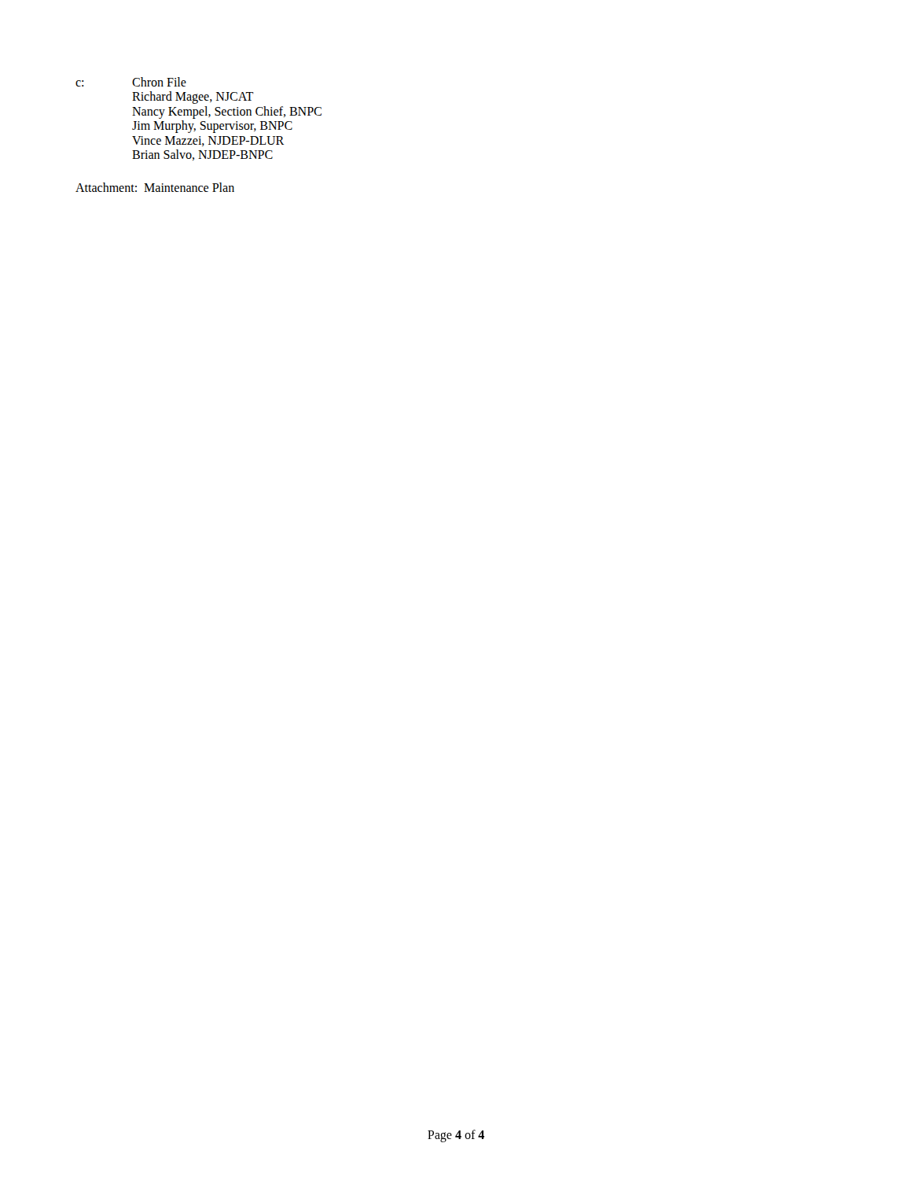c:
Chron File
Richard Magee, NJCAT
Nancy Kempel, Section Chief, BNPC
Jim Murphy, Supervisor, BNPC
Vince Mazzei, NJDEP-DLUR
Brian Salvo, NJDEP-BNPC
Attachment: Maintenance Plan
Page 4 of 4